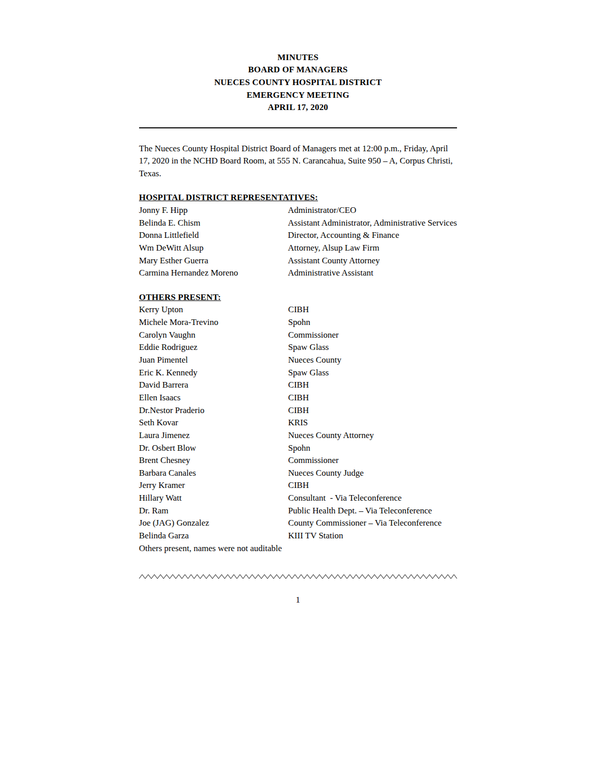MINUTES
BOARD OF MANAGERS
NUECES COUNTY HOSPITAL DISTRICT
EMERGENCY MEETING
APRIL 17, 2020
The Nueces County Hospital District Board of Managers met at 12:00 p.m., Friday, April 17, 2020 in the NCHD Board Room, at 555 N. Carancahua, Suite 950 – A, Corpus Christi, Texas.
HOSPITAL DISTRICT REPRESENTATIVES:
| Jonny F. Hipp | Administrator/CEO |
| Belinda E. Chism | Assistant Administrator, Administrative Services |
| Donna Littlefield | Director, Accounting & Finance |
| Wm DeWitt Alsup | Attorney, Alsup Law Firm |
| Mary Esther Guerra | Assistant County Attorney |
| Carmina Hernandez Moreno | Administrative Assistant |
OTHERS PRESENT:
| Kerry Upton | CIBH |
| Michele Mora-Trevino | Spohn |
| Carolyn Vaughn | Commissioner |
| Eddie Rodriguez | Spaw Glass |
| Juan Pimentel | Nueces County |
| Eric K. Kennedy | Spaw Glass |
| David Barrera | CIBH |
| Ellen Isaacs | CIBH |
| Dr.Nestor Praderio | CIBH |
| Seth Kovar | KRIS |
| Laura Jimenez | Nueces County Attorney |
| Dr. Osbert Blow | Spohn |
| Brent Chesney | Commissioner |
| Barbara Canales | Nueces County Judge |
| Jerry Kramer | CIBH |
| Hillary Watt | Consultant - Via Teleconference |
| Dr. Ram | Public Health Dept. – Via Teleconference |
| Joe (JAG) Gonzalez | County Commissioner – Via Teleconference |
| Belinda Garza | KIII TV Station |
Others present, names were not auditable
1